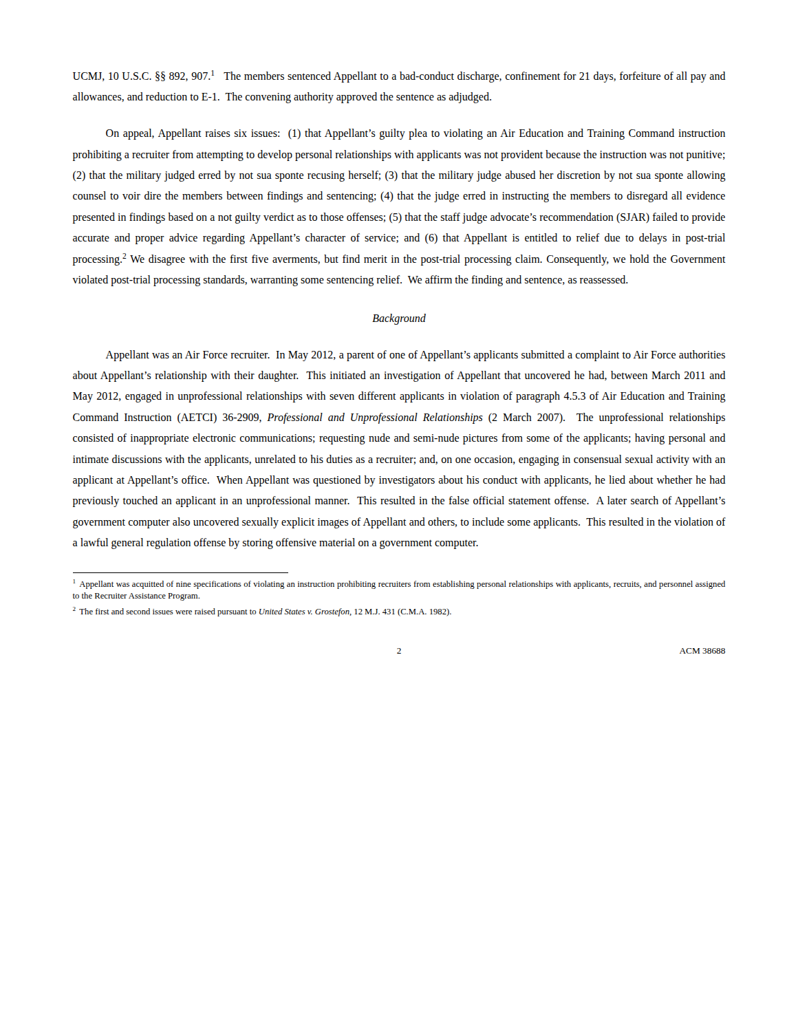UCMJ, 10 U.S.C. §§ 892, 907.1 The members sentenced Appellant to a bad-conduct discharge, confinement for 21 days, forfeiture of all pay and allowances, and reduction to E-1. The convening authority approved the sentence as adjudged.
On appeal, Appellant raises six issues: (1) that Appellant’s guilty plea to violating an Air Education and Training Command instruction prohibiting a recruiter from attempting to develop personal relationships with applicants was not provident because the instruction was not punitive; (2) that the military judged erred by not sua sponte recusing herself; (3) that the military judge abused her discretion by not sua sponte allowing counsel to voir dire the members between findings and sentencing; (4) that the judge erred in instructing the members to disregard all evidence presented in findings based on a not guilty verdict as to those offenses; (5) that the staff judge advocate’s recommendation (SJAR) failed to provide accurate and proper advice regarding Appellant’s character of service; and (6) that Appellant is entitled to relief due to delays in post-trial processing.2 We disagree with the first five averments, but find merit in the post-trial processing claim. Consequently, we hold the Government violated post-trial processing standards, warranting some sentencing relief. We affirm the finding and sentence, as reassessed.
Background
Appellant was an Air Force recruiter. In May 2012, a parent of one of Appellant’s applicants submitted a complaint to Air Force authorities about Appellant’s relationship with their daughter. This initiated an investigation of Appellant that uncovered he had, between March 2011 and May 2012, engaged in unprofessional relationships with seven different applicants in violation of paragraph 4.5.3 of Air Education and Training Command Instruction (AETCI) 36-2909, Professional and Unprofessional Relationships (2 March 2007). The unprofessional relationships consisted of inappropriate electronic communications; requesting nude and semi-nude pictures from some of the applicants; having personal and intimate discussions with the applicants, unrelated to his duties as a recruiter; and, on one occasion, engaging in consensual sexual activity with an applicant at Appellant’s office. When Appellant was questioned by investigators about his conduct with applicants, he lied about whether he had previously touched an applicant in an unprofessional manner. This resulted in the false official statement offense. A later search of Appellant’s government computer also uncovered sexually explicit images of Appellant and others, to include some applicants. This resulted in the violation of a lawful general regulation offense by storing offensive material on a government computer.
1 Appellant was acquitted of nine specifications of violating an instruction prohibiting recruiters from establishing personal relationships with applicants, recruits, and personnel assigned to the Recruiter Assistance Program.
2 The first and second issues were raised pursuant to United States v. Grostefon, 12 M.J. 431 (C.M.A. 1982).
2 ACM 38688